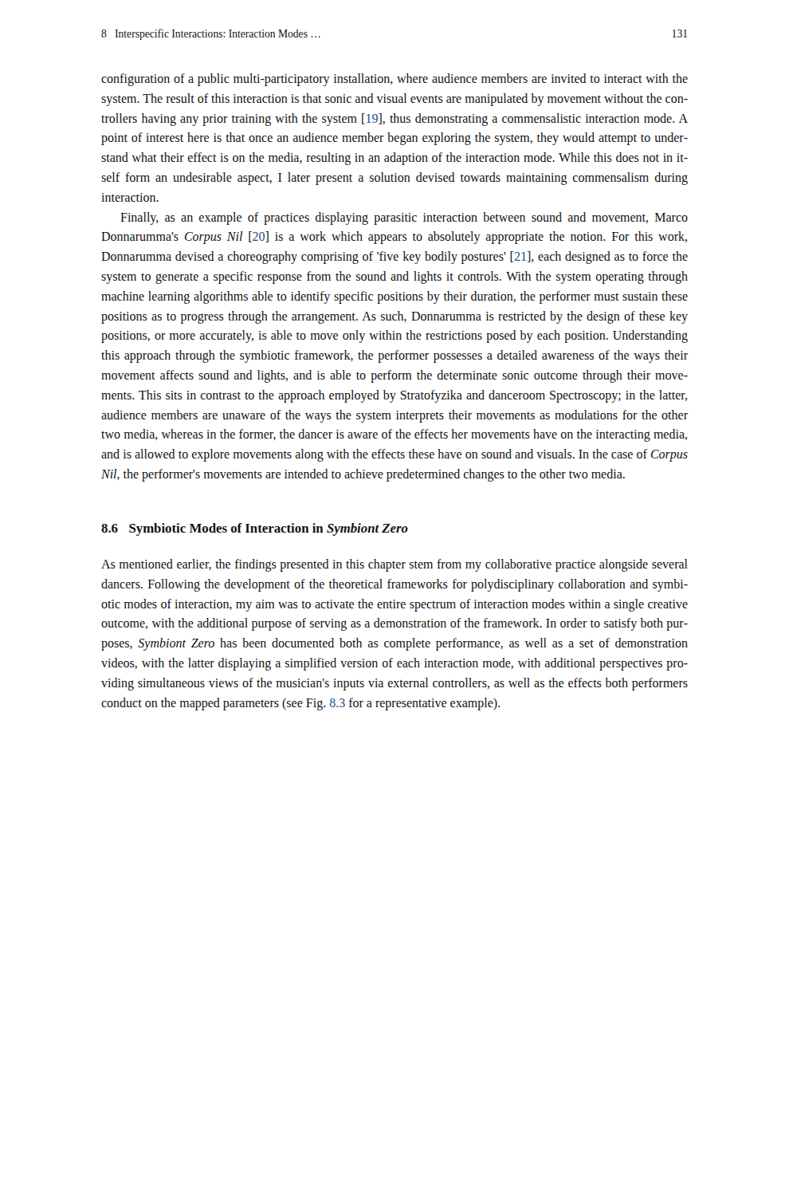8 Interspecific Interactions: Interaction Modes … 131
configuration of a public multi-participatory installation, where audience members are invited to interact with the system. The result of this interaction is that sonic and visual events are manipulated by movement without the controllers having any prior training with the system [19], thus demonstrating a commensalistic interaction mode. A point of interest here is that once an audience member began exploring the system, they would attempt to understand what their effect is on the media, resulting in an adaption of the interaction mode. While this does not in itself form an undesirable aspect, I later present a solution devised towards maintaining commensalism during interaction.
Finally, as an example of practices displaying parasitic interaction between sound and movement, Marco Donnarumma's Corpus Nil [20] is a work which appears to absolutely appropriate the notion. For this work, Donnarumma devised a choreography comprising of 'five key bodily postures' [21], each designed as to force the system to generate a specific response from the sound and lights it controls. With the system operating through machine learning algorithms able to identify specific positions by their duration, the performer must sustain these positions as to progress through the arrangement. As such, Donnarumma is restricted by the design of these key positions, or more accurately, is able to move only within the restrictions posed by each position. Understanding this approach through the symbiotic framework, the performer possesses a detailed awareness of the ways their movement affects sound and lights, and is able to perform the determinate sonic outcome through their movements. This sits in contrast to the approach employed by Stratofyzika and danceroom Spectroscopy; in the latter, audience members are unaware of the ways the system interprets their movements as modulations for the other two media, whereas in the former, the dancer is aware of the effects her movements have on the interacting media, and is allowed to explore movements along with the effects these have on sound and visuals. In the case of Corpus Nil, the performer's movements are intended to achieve predetermined changes to the other two media.
8.6 Symbiotic Modes of Interaction in Symbiont Zero
As mentioned earlier, the findings presented in this chapter stem from my collaborative practice alongside several dancers. Following the development of the theoretical frameworks for polydisciplinary collaboration and symbiotic modes of interaction, my aim was to activate the entire spectrum of interaction modes within a single creative outcome, with the additional purpose of serving as a demonstration of the framework. In order to satisfy both purposes, Symbiont Zero has been documented both as complete performance, as well as a set of demonstration videos, with the latter displaying a simplified version of each interaction mode, with additional perspectives providing simultaneous views of the musician's inputs via external controllers, as well as the effects both performers conduct on the mapped parameters (see Fig. 8.3 for a representative example).